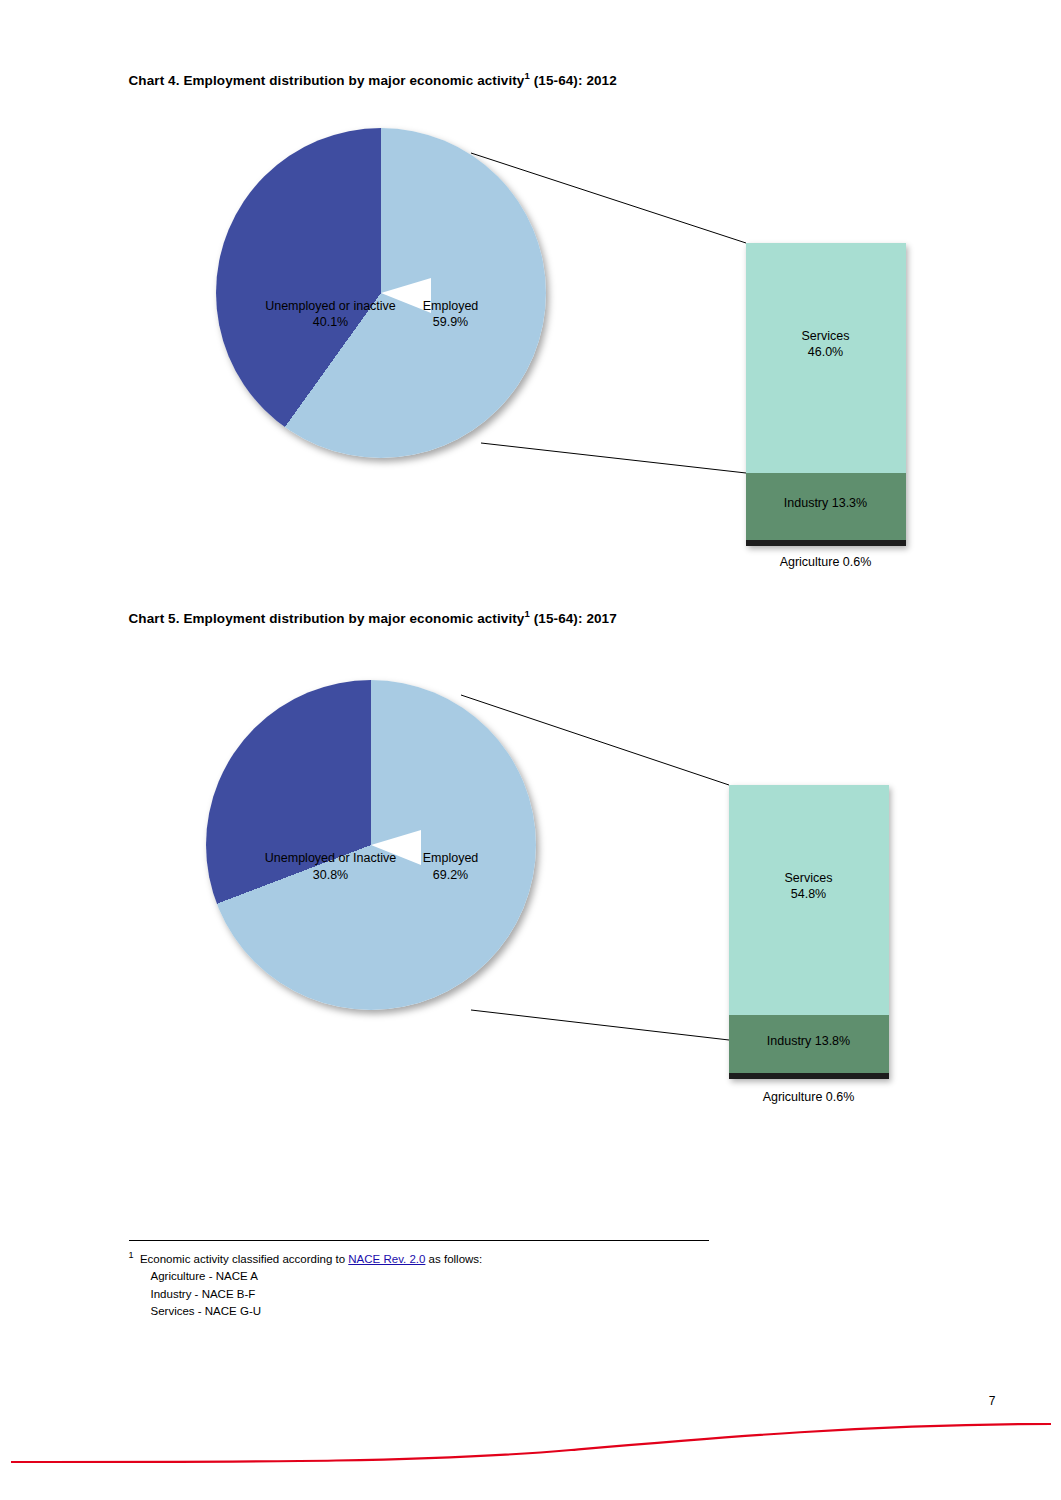Chart 4. Employment distribution by major economic activity1 (15-64): 2012
Unemployed or inactive
40.1%
Employed
59.9%
Services
46.0%
Industry 13.3%
Agriculture 0.6%
Chart 5. Employment distribution by major economic activity1 (15-64): 2017
Unemployed or Inactive
30.8%
Employed
69.2%
Services
54.8%
Industry 13.8%
Agriculture 0.6%
1 Economic activity classified according to NACE Rev. 2.0 as follows:
Agriculture - NACE A
Industry - NACE B-F
Services - NACE G-U
7